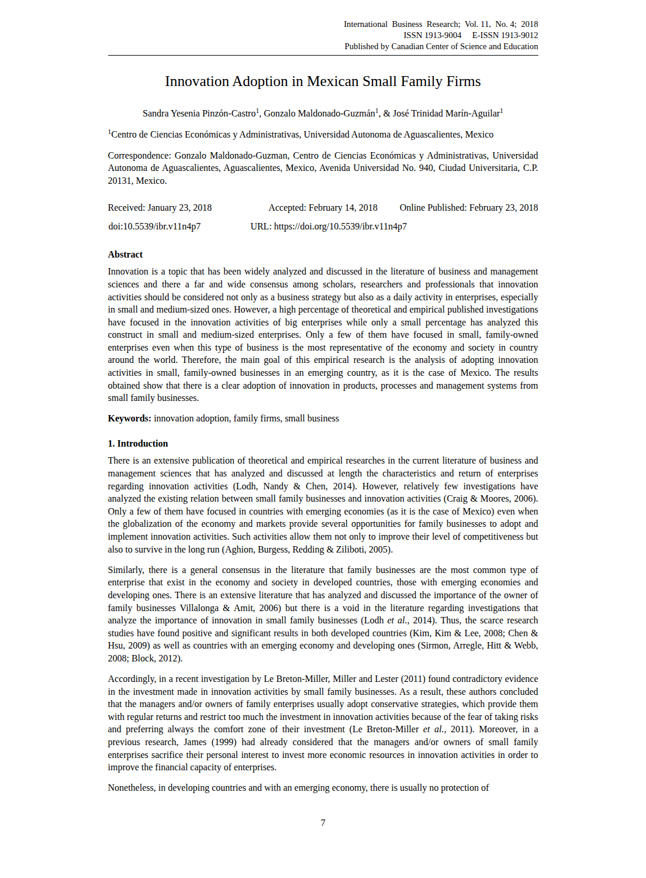International Business Research; Vol. 11, No. 4; 2018
ISSN 1913-9004 E-ISSN 1913-9012
Published by Canadian Center of Science and Education
Innovation Adoption in Mexican Small Family Firms
Sandra Yesenia Pinzón-Castro1, Gonzalo Maldonado-Guzmán1, & José Trinidad Marín-Aguilar1
1Centro de Ciencias Económicas y Administrativas, Universidad Autonoma de Aguascalientes, Mexico
Correspondence: Gonzalo Maldonado-Guzman, Centro de Ciencias Económicas y Administrativas, Universidad Autonoma de Aguascalientes, Aguascalientes, Mexico, Avenida Universidad No. 940, Ciudad Universitaria, C.P. 20131, Mexico.
| Received: January 23, 2018 | Accepted: February 14, 2018 | Online Published: February 23, 2018 |
| doi:10.5539/ibr.v11n4p7 | URL: https://doi.org/10.5539/ibr.v11n4p7 |
Abstract
Innovation is a topic that has been widely analyzed and discussed in the literature of business and management sciences and there a far and wide consensus among scholars, researchers and professionals that innovation activities should be considered not only as a business strategy but also as a daily activity in enterprises, especially in small and medium-sized ones. However, a high percentage of theoretical and empirical published investigations have focused in the innovation activities of big enterprises while only a small percentage has analyzed this construct in small and medium-sized enterprises. Only a few of them have focused in small, family-owned enterprises even when this type of business is the most representative of the economy and society in country around the world. Therefore, the main goal of this empirical research is the analysis of adopting innovation activities in small, family-owned businesses in an emerging country, as it is the case of Mexico. The results obtained show that there is a clear adoption of innovation in products, processes and management systems from small family businesses.
Keywords: innovation adoption, family firms, small business
1. Introduction
There is an extensive publication of theoretical and empirical researches in the current literature of business and management sciences that has analyzed and discussed at length the characteristics and return of enterprises regarding innovation activities (Lodh, Nandy & Chen, 2014). However, relatively few investigations have analyzed the existing relation between small family businesses and innovation activities (Craig & Moores, 2006). Only a few of them have focused in countries with emerging economies (as it is the case of Mexico) even when the globalization of the economy and markets provide several opportunities for family businesses to adopt and implement innovation activities. Such activities allow them not only to improve their level of competitiveness but also to survive in the long run (Aghion, Burgess, Redding & Ziliboti, 2005).
Similarly, there is a general consensus in the literature that family businesses are the most common type of enterprise that exist in the economy and society in developed countries, those with emerging economies and developing ones. There is an extensive literature that has analyzed and discussed the importance of the owner of family businesses Villalonga & Amit, 2006) but there is a void in the literature regarding investigations that analyze the importance of innovation in small family businesses (Lodh et al., 2014). Thus, the scarce research studies have found positive and significant results in both developed countries (Kim, Kim & Lee, 2008; Chen & Hsu, 2009) as well as countries with an emerging economy and developing ones (Sirmon, Arregle, Hitt & Webb, 2008; Block, 2012).
Accordingly, in a recent investigation by Le Breton-Miller, Miller and Lester (2011) found contradictory evidence in the investment made in innovation activities by small family businesses. As a result, these authors concluded that the managers and/or owners of family enterprises usually adopt conservative strategies, which provide them with regular returns and restrict too much the investment in innovation activities because of the fear of taking risks and preferring always the comfort zone of their investment (Le Breton-Miller et al., 2011). Moreover, in a previous research, James (1999) had already considered that the managers and/or owners of small family enterprises sacrifice their personal interest to invest more economic resources in innovation activities in order to improve the financial capacity of enterprises.
Nonetheless, in developing countries and with an emerging economy, there is usually no protection of
7